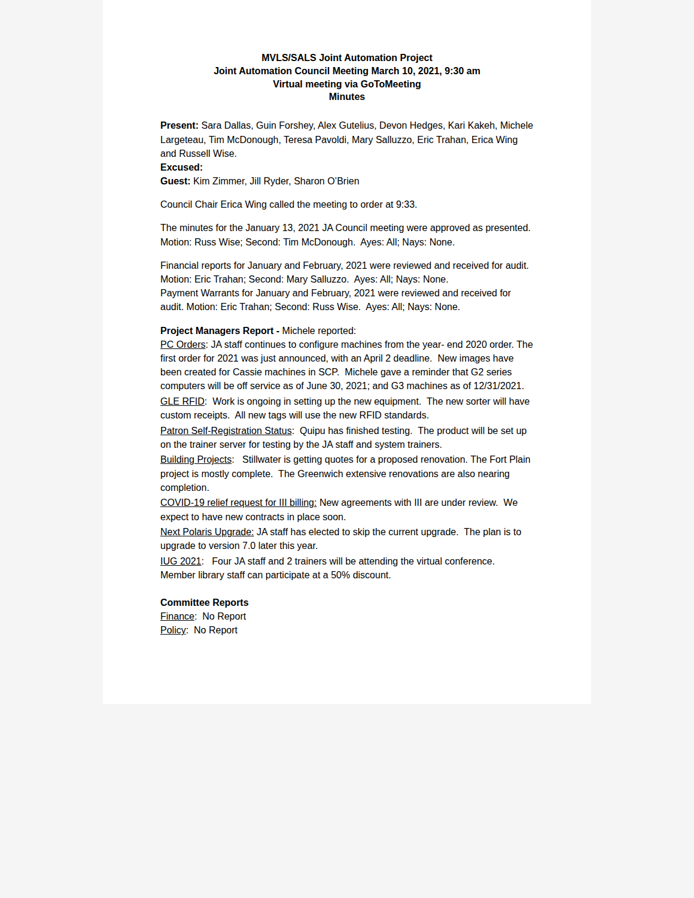MVLS/SALS Joint Automation Project
Joint Automation Council Meeting March 10, 2021, 9:30 am
Virtual meeting via GoToMeeting
Minutes
Present: Sara Dallas, Guin Forshey, Alex Gutelius, Devon Hedges, Kari Kakeh, Michele Largeteau, Tim McDonough, Teresa Pavoldi, Mary Salluzzo, Eric Trahan, Erica Wing and Russell Wise.
Excused:
Guest: Kim Zimmer, Jill Ryder, Sharon O’Brien
Council Chair Erica Wing called the meeting to order at 9:33.
The minutes for the January 13, 2021 JA Council meeting were approved as presented.
Motion: Russ Wise; Second: Tim McDonough. Ayes: All; Nays: None.
Financial reports for January and February, 2021 were reviewed and received for audit. Motion: Eric Trahan; Second: Mary Salluzzo. Ayes: All; Nays: None.
Payment Warrants for January and February, 2021 were reviewed and received for audit. Motion: Eric Trahan; Second: Russ Wise. Ayes: All; Nays: None.
Project Managers Report - Michele reported:
PC Orders: JA staff continues to configure machines from the year- end 2020 order. The first order for 2021 was just announced, with an April 2 deadline. New images have been created for Cassie machines in SCP. Michele gave a reminder that G2 series computers will be off service as of June 30, 2021; and G3 machines as of 12/31/2021.
GLE RFID: Work is ongoing in setting up the new equipment. The new sorter will have custom receipts. All new tags will use the new RFID standards.
Patron Self-Registration Status: Quipu has finished testing. The product will be set up on the trainer server for testing by the JA staff and system trainers.
Building Projects: Stillwater is getting quotes for a proposed renovation. The Fort Plain project is mostly complete. The Greenwich extensive renovations are also nearing completion.
COVID-19 relief request for III billing: New agreements with III are under review. We expect to have new contracts in place soon.
Next Polaris Upgrade: JA staff has elected to skip the current upgrade. The plan is to upgrade to version 7.0 later this year.
IUG 2021: Four JA staff and 2 trainers will be attending the virtual conference. Member library staff can participate at a 50% discount.
Committee Reports
Finance: No Report
Policy: No Report